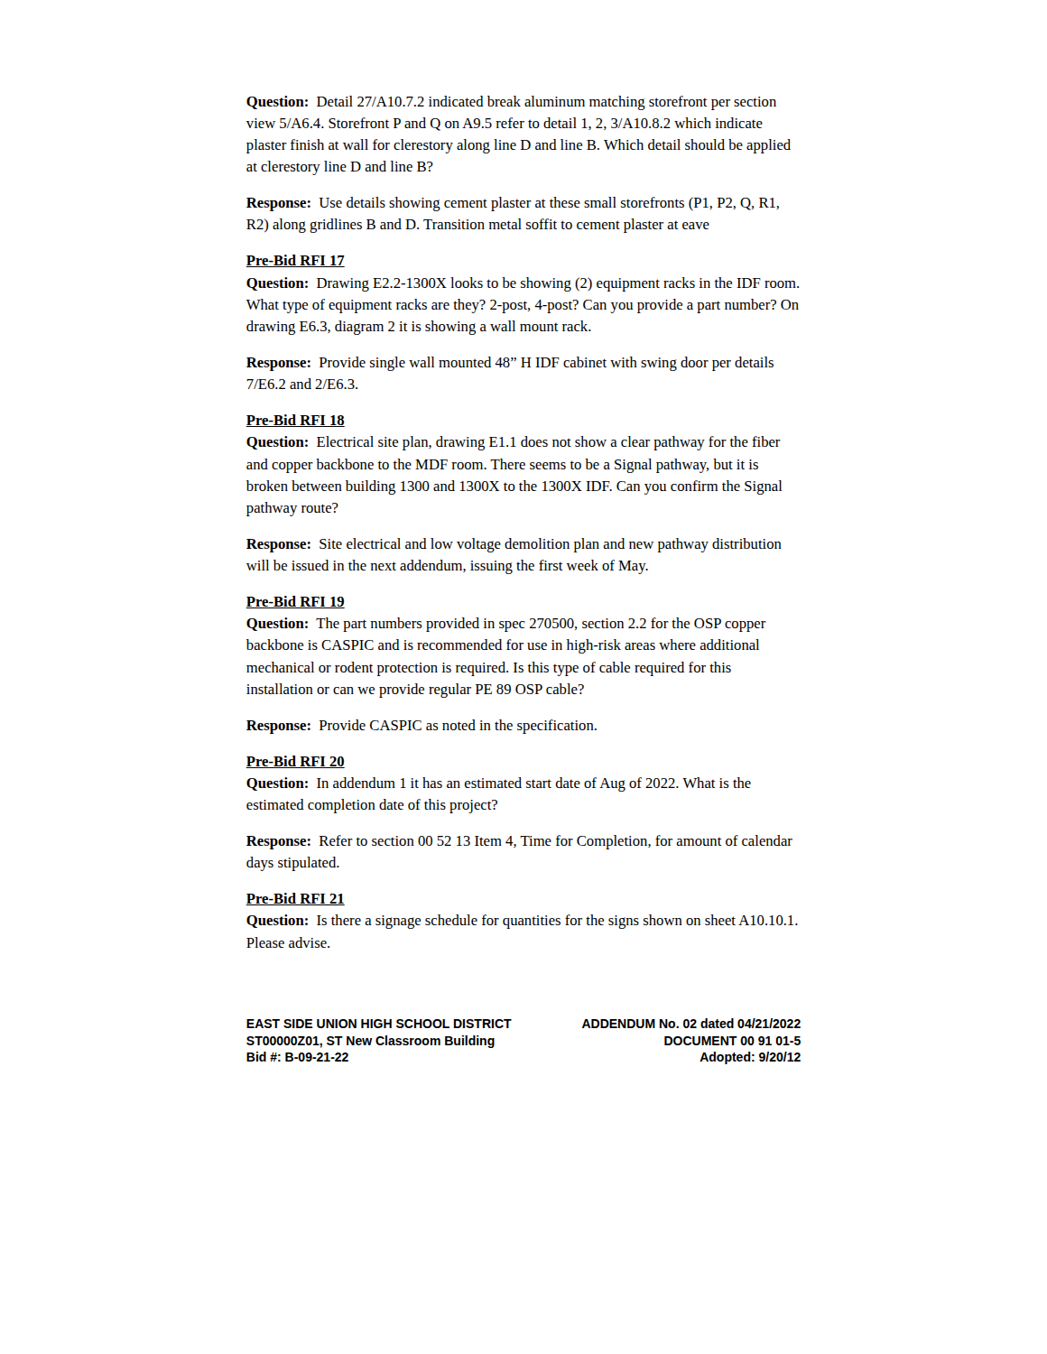Question: Detail 27/A10.7.2 indicated break aluminum matching storefront per section view 5/A6.4. Storefront P and Q on A9.5 refer to detail 1, 2, 3/A10.8.2 which indicate plaster finish at wall for clerestory along line D and line B. Which detail should be applied at clerestory line D and line B?
Response: Use details showing cement plaster at these small storefronts (P1, P2, Q, R1, R2) along gridlines B and D. Transition metal soffit to cement plaster at eave
Pre-Bid RFI 17
Question: Drawing E2.2-1300X looks to be showing (2) equipment racks in the IDF room. What type of equipment racks are they? 2-post, 4-post? Can you provide a part number? On drawing E6.3, diagram 2 it is showing a wall mount rack.
Response: Provide single wall mounted 48” H IDF cabinet with swing door per details 7/E6.2 and 2/E6.3.
Pre-Bid RFI 18
Question: Electrical site plan, drawing E1.1 does not show a clear pathway for the fiber and copper backbone to the MDF room. There seems to be a Signal pathway, but it is broken between building 1300 and 1300X to the 1300X IDF. Can you confirm the Signal pathway route?
Response: Site electrical and low voltage demolition plan and new pathway distribution will be issued in the next addendum, issuing the first week of May.
Pre-Bid RFI 19
Question: The part numbers provided in spec 270500, section 2.2 for the OSP copper backbone is CASPIC and is recommended for use in high-risk areas where additional mechanical or rodent protection is required. Is this type of cable required for this installation or can we provide regular PE 89 OSP cable?
Response: Provide CASPIC as noted in the specification.
Pre-Bid RFI 20
Question: In addendum 1 it has an estimated start date of Aug of 2022. What is the estimated completion date of this project?
Response: Refer to section 00 52 13 Item 4, Time for Completion, for amount of calendar days stipulated.
Pre-Bid RFI 21
Question: Is there a signage schedule for quantities for the signs shown on sheet A10.10.1. Please advise.
| EAST SIDE UNION HIGH SCHOOL DISTRICT | ADDENDUM No. 02 dated 04/21/2022 |
| ST00000Z01, ST New Classroom Building | DOCUMENT 00 91 01-5 |
| Bid #: B-09-21-22 | Adopted: 9/20/12 |